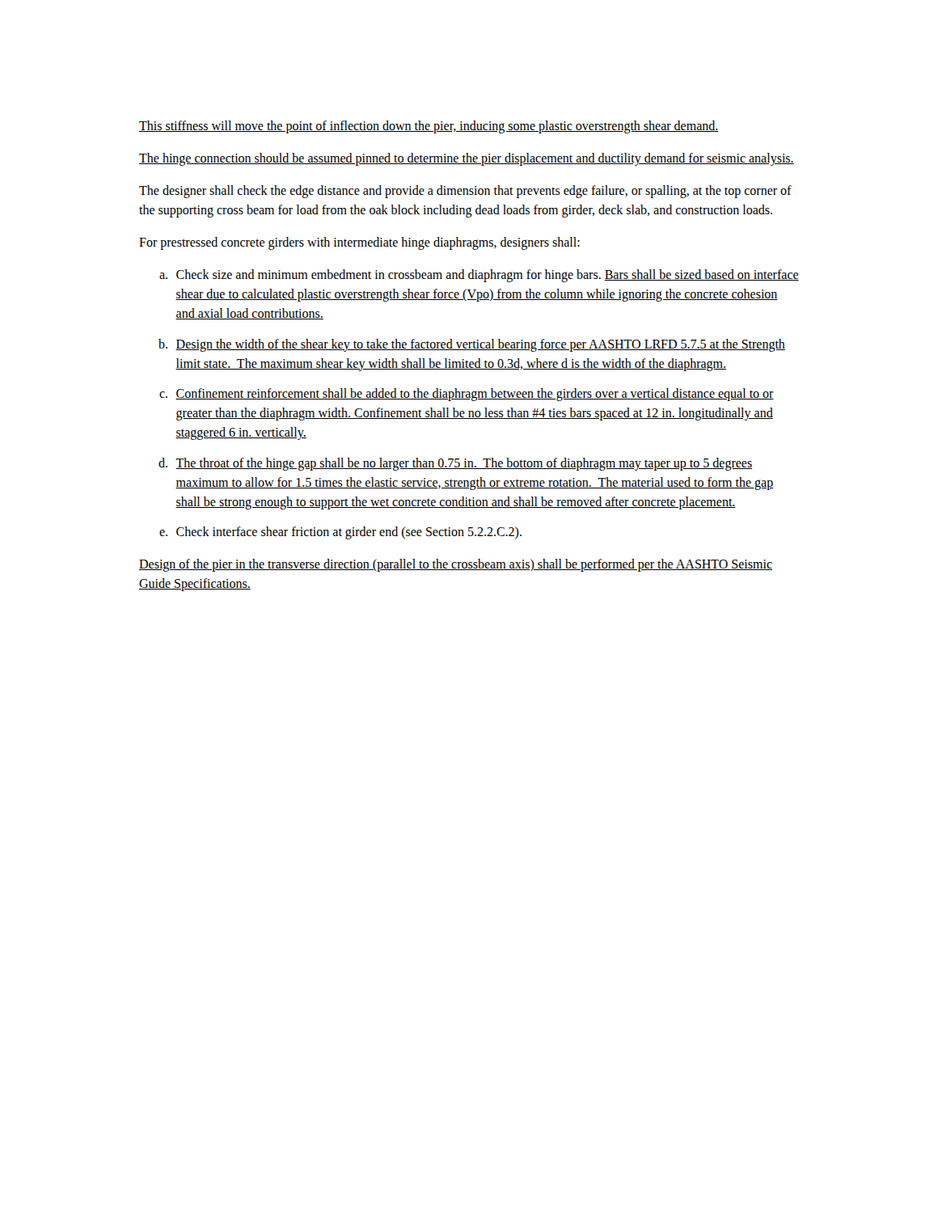This stiffness will move the point of inflection down the pier, inducing some plastic overstrength shear demand.
The hinge connection should be assumed pinned to determine the pier displacement and ductility demand for seismic analysis.
The designer shall check the edge distance and provide a dimension that prevents edge failure, or spalling, at the top corner of the supporting cross beam for load from the oak block including dead loads from girder, deck slab, and construction loads.
For prestressed concrete girders with intermediate hinge diaphragms, designers shall:
Check size and minimum embedment in crossbeam and diaphragm for hinge bars. Bars shall be sized based on interface shear due to calculated plastic overstrength shear force (Vpo) from the column while ignoring the concrete cohesion and axial load contributions.
Design the width of the shear key to take the factored vertical bearing force per AASHTO LRFD 5.7.5 at the Strength limit state. The maximum shear key width shall be limited to 0.3d, where d is the width of the diaphragm.
Confinement reinforcement shall be added to the diaphragm between the girders over a vertical distance equal to or greater than the diaphragm width. Confinement shall be no less than #4 ties bars spaced at 12 in. longitudinally and staggered 6 in. vertically.
The throat of the hinge gap shall be no larger than 0.75 in. The bottom of diaphragm may taper up to 5 degrees maximum to allow for 1.5 times the elastic service, strength or extreme rotation. The material used to form the gap shall be strong enough to support the wet concrete condition and shall be removed after concrete placement.
Check interface shear friction at girder end (see Section 5.2.2.C.2).
Design of the pier in the transverse direction (parallel to the crossbeam axis) shall be performed per the AASHTO Seismic Guide Specifications.